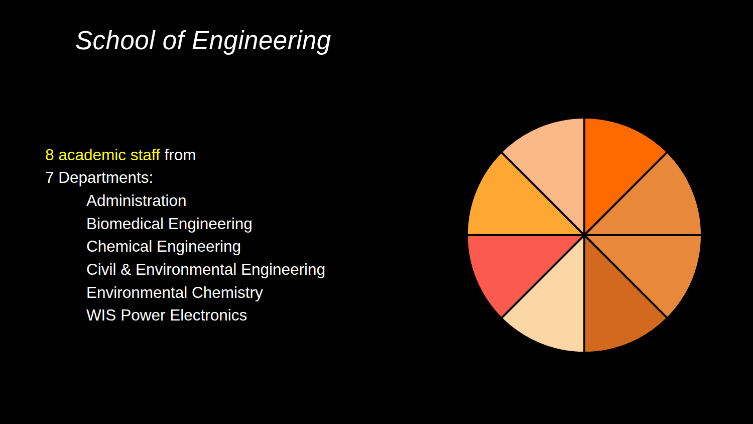School of Engineering
8 academic staff from
7 Departments:
Administration
Biomedical Engineering
Chemical Engineering
Civil & Environmental Engineering
Environmental Chemistry
WIS Power Electronics